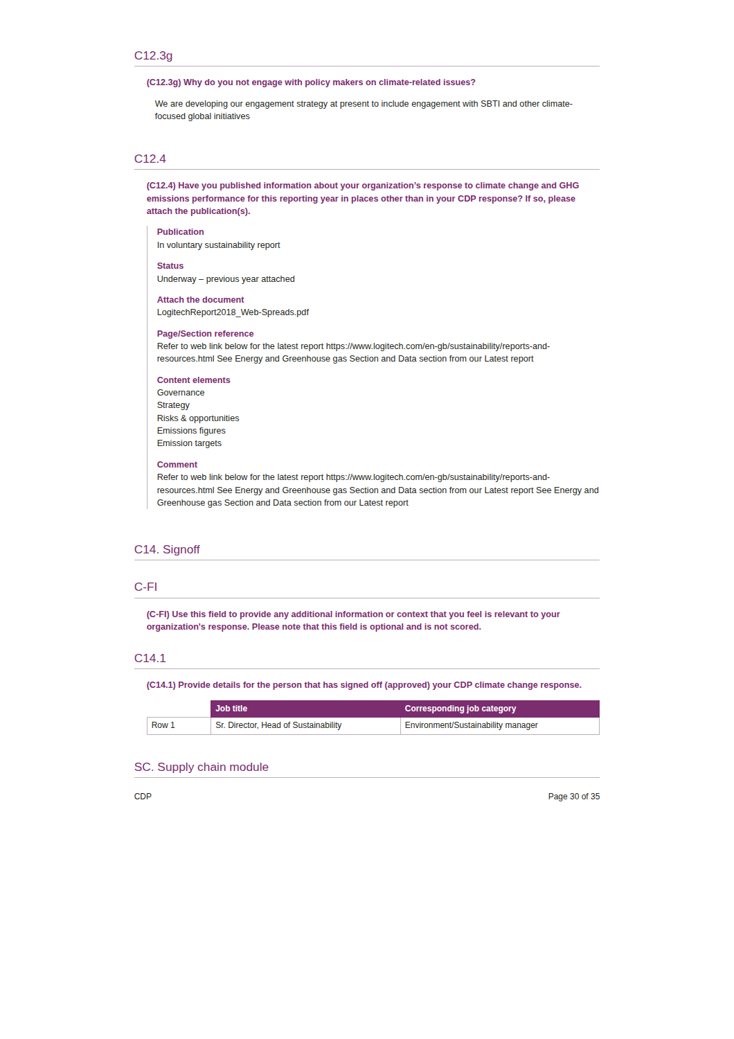C12.3g
(C12.3g) Why do you not engage with policy makers on climate-related issues?
We are developing our engagement strategy at present to include engagement with SBTI and other climate-focused global initiatives
C12.4
(C12.4) Have you published information about your organization’s response to climate change and GHG emissions performance for this reporting year in places other than in your CDP response? If so, please attach the publication(s).
Publication
In voluntary sustainability report
Status
Underway – previous year attached
Attach the document
LogitechReport2018_Web-Spreads.pdf
Page/Section reference
Refer to web link below for the latest report https://www.logitech.com/en-gb/sustainability/reports-and-resources.html See Energy and Greenhouse gas Section and Data section from our Latest report
Content elements
Governance
Strategy
Risks & opportunities
Emissions figures
Emission targets
Comment
Refer to web link below for the latest report https://www.logitech.com/en-gb/sustainability/reports-and-resources.html See Energy and Greenhouse gas Section and Data section from our Latest report See Energy and Greenhouse gas Section and Data section from our Latest report
C14. Signoff
C-FI
(C-FI) Use this field to provide any additional information or context that you feel is relevant to your organization's response. Please note that this field is optional and is not scored.
C14.1
(C14.1) Provide details for the person that has signed off (approved) your CDP climate change response.
| | Job title | Corresponding job category |
| --- | --- | --- |
| Row 1 | Sr. Director, Head of Sustainability | Environment/Sustainability manager |
SC. Supply chain module
CDP Page 30 of 35